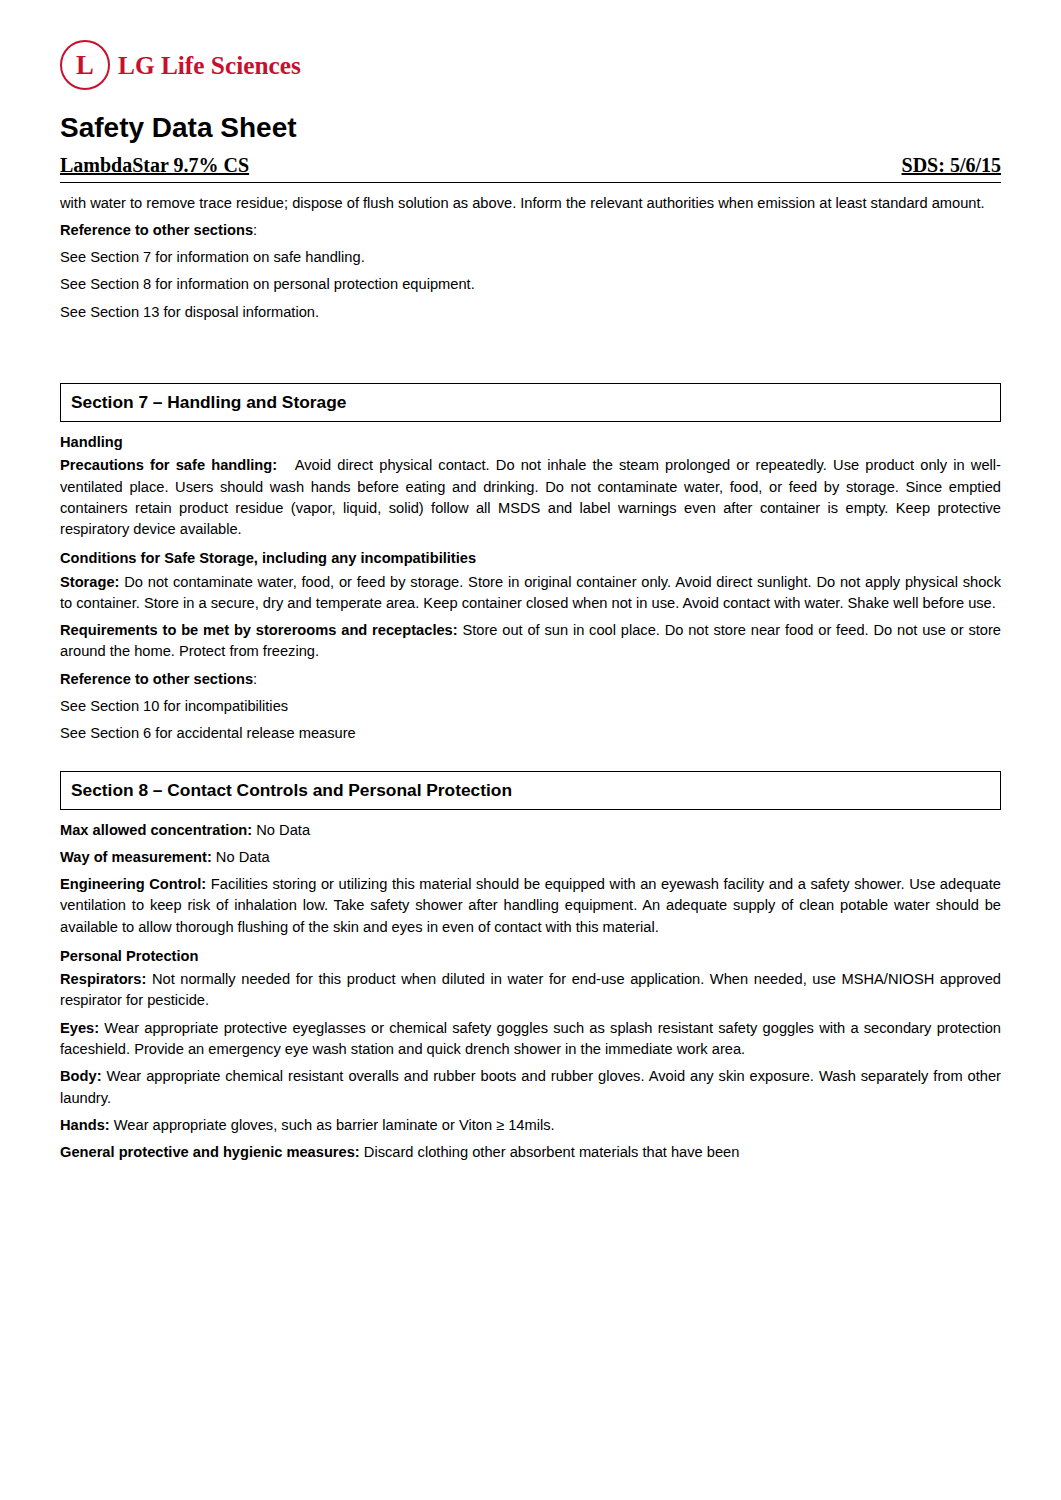LLG Life Sciences
Safety Data Sheet
LambdaStar 9.7% CS SDS: 5/6/15
with water to remove trace residue; dispose of flush solution as above. Inform the relevant authorities when emission at least standard amount.
Reference to other sections:
See Section 7 for information on safe handling.
See Section 8 for information on personal protection equipment.
See Section 13 for disposal information.
Section 7 – Handling and Storage
Handling
Precautions for safe handling: Avoid direct physical contact. Do not inhale the steam prolonged or repeatedly. Use product only in well-ventilated place. Users should wash hands before eating and drinking. Do not contaminate water, food, or feed by storage. Since emptied containers retain product residue (vapor, liquid, solid) follow all MSDS and label warnings even after container is empty. Keep protective respiratory device available.
Conditions for Safe Storage, including any incompatibilities
Storage: Do not contaminate water, food, or feed by storage. Store in original container only. Avoid direct sunlight. Do not apply physical shock to container. Store in a secure, dry and temperate area. Keep container closed when not in use. Avoid contact with water. Shake well before use.
Requirements to be met by storerooms and receptacles: Store out of sun in cool place. Do not store near food or feed. Do not use or store around the home. Protect from freezing.
Reference to other sections:
See Section 10 for incompatibilities
See Section 6 for accidental release measure
Section 8 – Contact Controls and Personal Protection
Max allowed concentration: No Data
Way of measurement: No Data
Engineering Control: Facilities storing or utilizing this material should be equipped with an eyewash facility and a safety shower. Use adequate ventilation to keep risk of inhalation low. Take safety shower after handling equipment. An adequate supply of clean potable water should be available to allow thorough flushing of the skin and eyes in even of contact with this material.
Personal Protection
Respirators: Not normally needed for this product when diluted in water for end-use application. When needed, use MSHA/NIOSH approved respirator for pesticide.
Eyes: Wear appropriate protective eyeglasses or chemical safety goggles such as splash resistant safety goggles with a secondary protection faceshield. Provide an emergency eye wash station and quick drench shower in the immediate work area.
Body: Wear appropriate chemical resistant overalls and rubber boots and rubber gloves. Avoid any skin exposure. Wash separately from other laundry.
Hands: Wear appropriate gloves, such as barrier laminate or Viton ≥ 14mils.
General protective and hygienic measures: Discard clothing other absorbent materials that have been